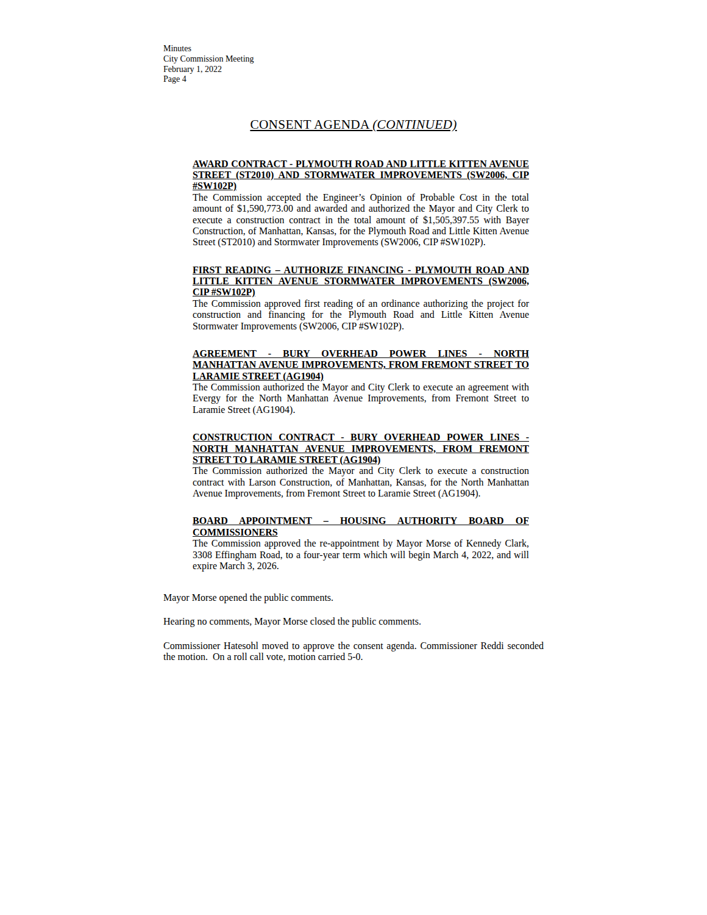Minutes
City Commission Meeting
February 1, 2022
Page 4
CONSENT AGENDA (CONTINUED)
AWARD CONTRACT - PLYMOUTH ROAD AND LITTLE KITTEN AVENUE STREET (ST2010) AND STORMWATER IMPROVEMENTS (SW2006, CIP #SW102P)
The Commission accepted the Engineer’s Opinion of Probable Cost in the total amount of $1,590,773.00 and awarded and authorized the Mayor and City Clerk to execute a construction contract in the total amount of $1,505,397.55 with Bayer Construction, of Manhattan, Kansas, for the Plymouth Road and Little Kitten Avenue Street (ST2010) and Stormwater Improvements (SW2006, CIP #SW102P).
FIRST READING – AUTHORIZE FINANCING - PLYMOUTH ROAD AND LITTLE KITTEN AVENUE STORMWATER IMPROVEMENTS (SW2006, CIP #SW102P)
The Commission approved first reading of an ordinance authorizing the project for construction and financing for the Plymouth Road and Little Kitten Avenue Stormwater Improvements (SW2006, CIP #SW102P).
AGREEMENT - BURY OVERHEAD POWER LINES - NORTH MANHATTAN AVENUE IMPROVEMENTS, FROM FREMONT STREET TO LARAMIE STREET (AG1904)
The Commission authorized the Mayor and City Clerk to execute an agreement with Evergy for the North Manhattan Avenue Improvements, from Fremont Street to Laramie Street (AG1904).
CONSTRUCTION CONTRACT - BURY OVERHEAD POWER LINES - NORTH MANHATTAN AVENUE IMPROVEMENTS, FROM FREMONT STREET TO LARAMIE STREET (AG1904)
The Commission authorized the Mayor and City Clerk to execute a construction contract with Larson Construction, of Manhattan, Kansas, for the North Manhattan Avenue Improvements, from Fremont Street to Laramie Street (AG1904).
BOARD APPOINTMENT – HOUSING AUTHORITY BOARD OF COMMISSIONERS
The Commission approved the re-appointment by Mayor Morse of Kennedy Clark, 3308 Effingham Road, to a four-year term which will begin March 4, 2022, and will expire March 3, 2026.
Mayor Morse opened the public comments.
Hearing no comments, Mayor Morse closed the public comments.
Commissioner Hatesohl moved to approve the consent agenda. Commissioner Reddi seconded the motion. On a roll call vote, motion carried 5-0.